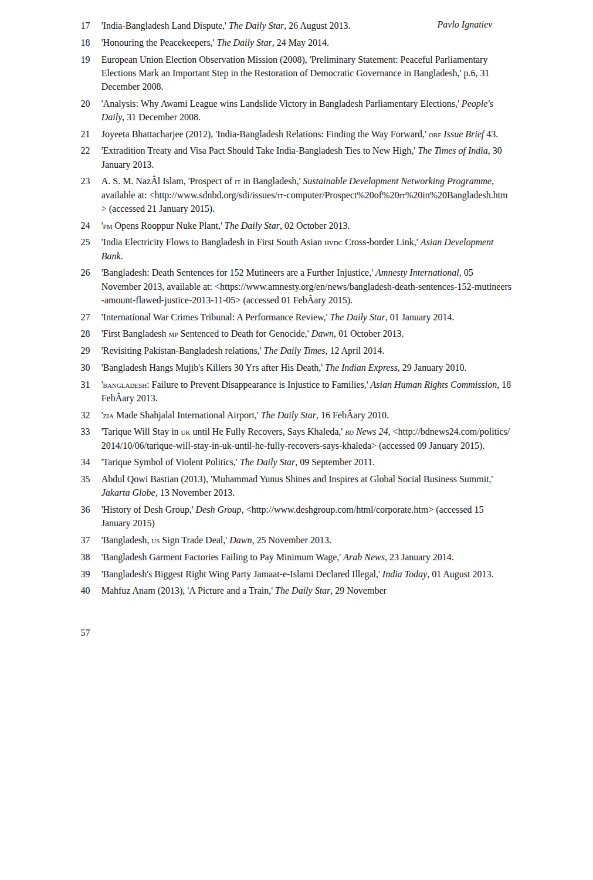Pavlo Ignatiev
'India-Bangladesh Land Dispute,' The Daily Star, 26 August 2013.
'Honouring the Peacekeepers,' The Daily Star, 24 May 2014.
European Union Election Observation Mission (2008), 'Preliminary Statement: Peaceful Parliamentary Elections Mark an Important Step in the Restoration of Democratic Governance in Bangladesh,' p.6, 31 December 2008.
'Analysis: Why Awami League wins Landslide Victory in Bangladesh Parliamentary Elections,' People's Daily, 31 December 2008.
Joyeeta Bhattacharjee (2012), 'India-Bangladesh Relations: Finding the Way Forward,' orf Issue Brief 43.
'Extradition Treaty and Visa Pact Should Take India-Bangladesh Ties to New High,' The Times of India, 30 January 2013.
A. S. M. NazÂl Islam, 'Prospect of it in Bangladesh,' Sustainable Development Networking Programme, available at: <http://www.sdnbd.org/sdi/issues/it-computer/Prospect%20of%20it%20in%20Bangladesh.htm> (accessed 21 January 2015).
'pm Opens Rooppur Nuke Plant,' The Daily Star, 02 October 2013.
'India Electricity Flows to Bangladesh in First South Asian hvdc Cross-border Link,' Asian Development Bank.
'Bangladesh: Death Sentences for 152 Mutineers are a Further Injustice,' Amnesty International, 05 November 2013, available at: <https://www.amnesty.org/en/news/bangladesh-death-sentences-152-mutineers-amount-flawed-justice-2013-11-05> (accessed 01 FebÂary 2015).
'International War Crimes Tribunal: A Performance Review,' The Daily Star, 01 January 2014.
'First Bangladesh mp Sentenced to Death for Genocide,' Dawn, 01 October 2013.
'Revisiting Pakistan-Bangladesh relations,' The Daily Times, 12 April 2014.
'Bangladesh Hangs Mujib's Killers 30 Yrs after His Death,' The Indian Express, 29 January 2010.
'bangladesh: Failure to Prevent Disappearance is Injustice to Families,' Asian Human Rights Commission, 18 FebÂary 2013.
'zia Made Shahjalal International Airport,' The Daily Star, 16 FebÂary 2010.
'Tarique Will Stay in uk until He Fully Recovers, Says Khaleda,' bd News 24, <http://bdnews24.com/politics/2014/10/06/tarique-will-stay-in-uk-until-he-fully-recovers-says-khaleda> (accessed 09 January 2015).
'Tarique Symbol of Violent Politics,' The Daily Star, 09 September 2011.
Abdul Qowi Bastian (2013), 'Muhammad Yunus Shines and Inspires at Global Social Business Summit,' Jakarta Globe, 13 November 2013.
'History of Desh Group,' Desh Group, <http://www.deshgroup.com/html/corporate.htm> (accessed 15 January 2015)
'Bangladesh, us Sign Trade Deal,' Dawn, 25 November 2013.
'Bangladesh Garment Factories Failing to Pay Minimum Wage,' Arab News, 23 January 2014.
'Bangladesh's Biggest Right Wing Party Jamaat-e-Islami Declared Illegal,' India Today, 01 August 2013.
Mahfuz Anam (2013), 'A Picture and a Train,' The Daily Star, 29 November
57